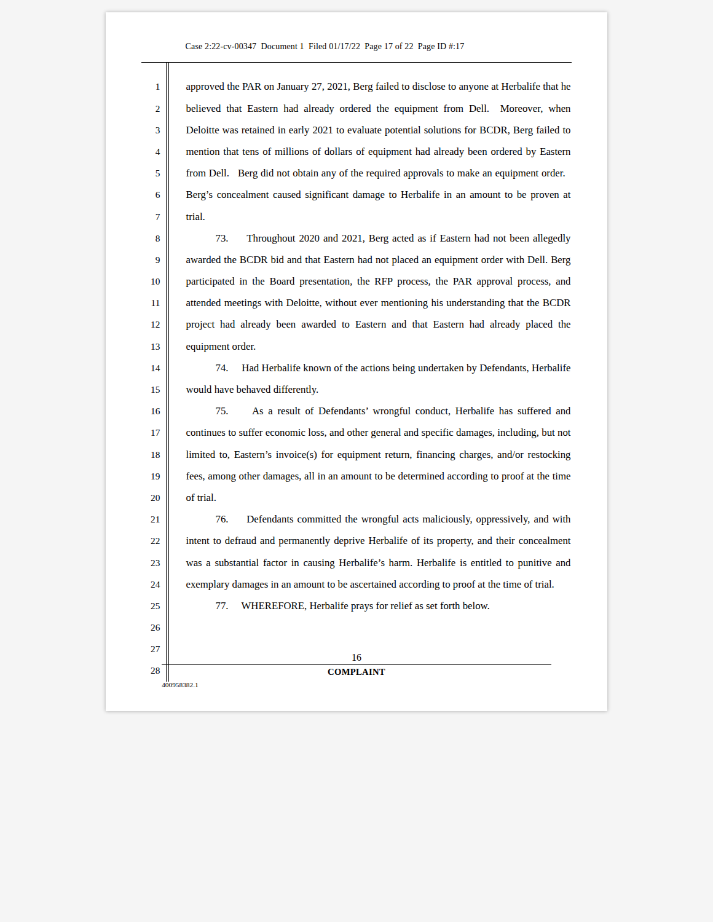Case 2:22-cv-00347 Document 1 Filed 01/17/22 Page 17 of 22 Page ID #:17
1 2 3 4 5 6 7 8 9 10 11 12 13 14 15 16 17 18 19 20 21 22 23 24 25 26 27 28
approved the PAR on January 27, 2021, Berg failed to disclose to anyone at Herbalife that he believed that Eastern had already ordered the equipment from Dell. Moreover, when Deloitte was retained in early 2021 to evaluate potential solutions for BCDR, Berg failed to mention that tens of millions of dollars of equipment had already been ordered by Eastern from Dell. Berg did not obtain any of the required approvals to make an equipment order. Berg’s concealment caused significant damage to Herbalife in an amount to be proven at trial.
73. Throughout 2020 and 2021, Berg acted as if Eastern had not been allegedly awarded the BCDR bid and that Eastern had not placed an equipment order with Dell. Berg participated in the Board presentation, the RFP process, the PAR approval process, and attended meetings with Deloitte, without ever mentioning his understanding that the BCDR project had already been awarded to Eastern and that Eastern had already placed the equipment order.
74. Had Herbalife known of the actions being undertaken by Defendants, Herbalife would have behaved differently.
75. As a result of Defendants’ wrongful conduct, Herbalife has suffered and continues to suffer economic loss, and other general and specific damages, including, but not limited to, Eastern’s invoice(s) for equipment return, financing charges, and/or restocking fees, among other damages, all in an amount to be determined according to proof at the time of trial.
76. Defendants committed the wrongful acts maliciously, oppressively, and with intent to defraud and permanently deprive Herbalife of its property, and their concealment was a substantial factor in causing Herbalife’s harm. Herbalife is entitled to punitive and exemplary damages in an amount to be ascertained according to proof at the time of trial.
77. WHEREFORE, Herbalife prays for relief as set forth below.
16
COMPLAINT
400958382.1